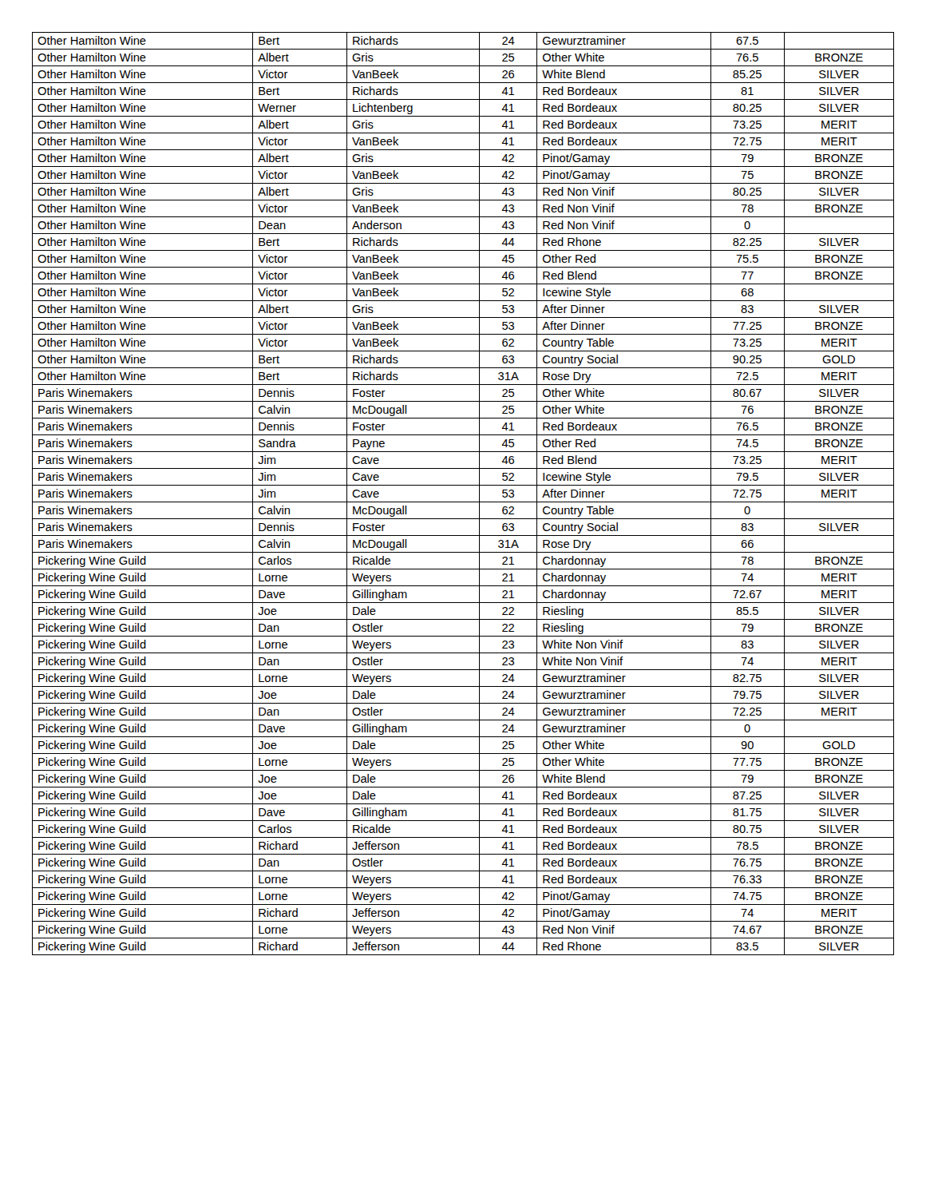| Other Hamilton Wine | Bert | Richards | 24 | Gewurztraminer | 67.5 | |
| Other Hamilton Wine | Albert | Gris | 25 | Other White | 76.5 | BRONZE |
| Other Hamilton Wine | Victor | VanBeek | 26 | White Blend | 85.25 | SILVER |
| Other Hamilton Wine | Bert | Richards | 41 | Red Bordeaux | 81 | SILVER |
| Other Hamilton Wine | Werner | Lichtenberg | 41 | Red Bordeaux | 80.25 | SILVER |
| Other Hamilton Wine | Albert | Gris | 41 | Red Bordeaux | 73.25 | MERIT |
| Other Hamilton Wine | Victor | VanBeek | 41 | Red Bordeaux | 72.75 | MERIT |
| Other Hamilton Wine | Albert | Gris | 42 | Pinot/Gamay | 79 | BRONZE |
| Other Hamilton Wine | Victor | VanBeek | 42 | Pinot/Gamay | 75 | BRONZE |
| Other Hamilton Wine | Albert | Gris | 43 | Red Non Vinif | 80.25 | SILVER |
| Other Hamilton Wine | Victor | VanBeek | 43 | Red Non Vinif | 78 | BRONZE |
| Other Hamilton Wine | Dean | Anderson | 43 | Red Non Vinif | 0 | |
| Other Hamilton Wine | Bert | Richards | 44 | Red Rhone | 82.25 | SILVER |
| Other Hamilton Wine | Victor | VanBeek | 45 | Other Red | 75.5 | BRONZE |
| Other Hamilton Wine | Victor | VanBeek | 46 | Red Blend | 77 | BRONZE |
| Other Hamilton Wine | Victor | VanBeek | 52 | Icewine Style | 68 | |
| Other Hamilton Wine | Albert | Gris | 53 | After Dinner | 83 | SILVER |
| Other Hamilton Wine | Victor | VanBeek | 53 | After Dinner | 77.25 | BRONZE |
| Other Hamilton Wine | Victor | VanBeek | 62 | Country Table | 73.25 | MERIT |
| Other Hamilton Wine | Bert | Richards | 63 | Country Social | 90.25 | GOLD |
| Other Hamilton Wine | Bert | Richards | 31A | Rose Dry | 72.5 | MERIT |
| Paris Winemakers | Dennis | Foster | 25 | Other White | 80.67 | SILVER |
| Paris Winemakers | Calvin | McDougall | 25 | Other White | 76 | BRONZE |
| Paris Winemakers | Dennis | Foster | 41 | Red Bordeaux | 76.5 | BRONZE |
| Paris Winemakers | Sandra | Payne | 45 | Other Red | 74.5 | BRONZE |
| Paris Winemakers | Jim | Cave | 46 | Red Blend | 73.25 | MERIT |
| Paris Winemakers | Jim | Cave | 52 | Icewine Style | 79.5 | SILVER |
| Paris Winemakers | Jim | Cave | 53 | After Dinner | 72.75 | MERIT |
| Paris Winemakers | Calvin | McDougall | 62 | Country Table | 0 | |
| Paris Winemakers | Dennis | Foster | 63 | Country Social | 83 | SILVER |
| Paris Winemakers | Calvin | McDougall | 31A | Rose Dry | 66 | |
| Pickering Wine Guild | Carlos | Ricalde | 21 | Chardonnay | 78 | BRONZE |
| Pickering Wine Guild | Lorne | Weyers | 21 | Chardonnay | 74 | MERIT |
| Pickering Wine Guild | Dave | Gillingham | 21 | Chardonnay | 72.67 | MERIT |
| Pickering Wine Guild | Joe | Dale | 22 | Riesling | 85.5 | SILVER |
| Pickering Wine Guild | Dan | Ostler | 22 | Riesling | 79 | BRONZE |
| Pickering Wine Guild | Lorne | Weyers | 23 | White Non Vinif | 83 | SILVER |
| Pickering Wine Guild | Dan | Ostler | 23 | White Non Vinif | 74 | MERIT |
| Pickering Wine Guild | Lorne | Weyers | 24 | Gewurztraminer | 82.75 | SILVER |
| Pickering Wine Guild | Joe | Dale | 24 | Gewurztraminer | 79.75 | SILVER |
| Pickering Wine Guild | Dan | Ostler | 24 | Gewurztraminer | 72.25 | MERIT |
| Pickering Wine Guild | Dave | Gillingham | 24 | Gewurztraminer | 0 | |
| Pickering Wine Guild | Joe | Dale | 25 | Other White | 90 | GOLD |
| Pickering Wine Guild | Lorne | Weyers | 25 | Other White | 77.75 | BRONZE |
| Pickering Wine Guild | Joe | Dale | 26 | White Blend | 79 | BRONZE |
| Pickering Wine Guild | Joe | Dale | 41 | Red Bordeaux | 87.25 | SILVER |
| Pickering Wine Guild | Dave | Gillingham | 41 | Red Bordeaux | 81.75 | SILVER |
| Pickering Wine Guild | Carlos | Ricalde | 41 | Red Bordeaux | 80.75 | SILVER |
| Pickering Wine Guild | Richard | Jefferson | 41 | Red Bordeaux | 78.5 | BRONZE |
| Pickering Wine Guild | Dan | Ostler | 41 | Red Bordeaux | 76.75 | BRONZE |
| Pickering Wine Guild | Lorne | Weyers | 41 | Red Bordeaux | 76.33 | BRONZE |
| Pickering Wine Guild | Lorne | Weyers | 42 | Pinot/Gamay | 74.75 | BRONZE |
| Pickering Wine Guild | Richard | Jefferson | 42 | Pinot/Gamay | 74 | MERIT |
| Pickering Wine Guild | Lorne | Weyers | 43 | Red Non Vinif | 74.67 | BRONZE |
| Pickering Wine Guild | Richard | Jefferson | 44 | Red Rhone | 83.5 | SILVER |